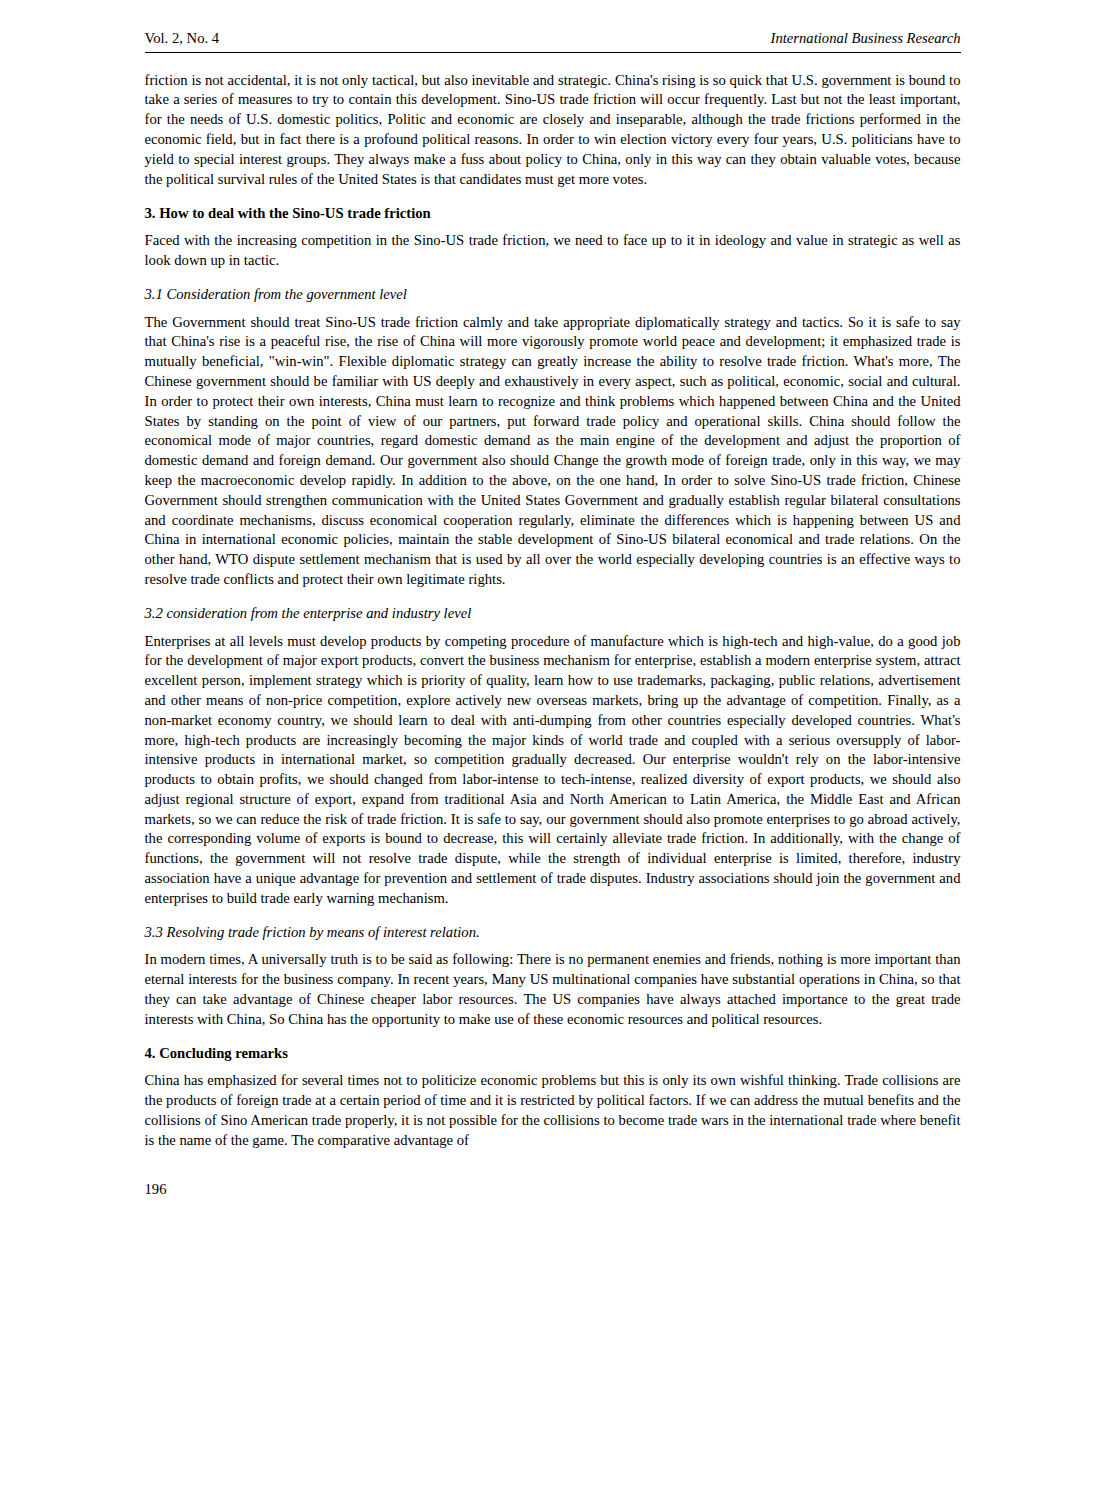Vol. 2, No. 4 International Business Research
friction is not accidental, it is not only tactical, but also inevitable and strategic. China's rising is so quick that U.S. government is bound to take a series of measures to try to contain this development. Sino-US trade friction will occur frequently. Last but not the least important, for the needs of U.S. domestic politics, Politic and economic are closely and inseparable, although the trade frictions performed in the economic field, but in fact there is a profound political reasons. In order to win election victory every four years, U.S. politicians have to yield to special interest groups. They always make a fuss about policy to China, only in this way can they obtain valuable votes, because the political survival rules of the United States is that candidates must get more votes.
3. How to deal with the Sino-US trade friction
Faced with the increasing competition in the Sino-US trade friction, we need to face up to it in ideology and value in strategic as well as look down up in tactic.
3.1 Consideration from the government level
The Government should treat Sino-US trade friction calmly and take appropriate diplomatically strategy and tactics. So it is safe to say that China's rise is a peaceful rise, the rise of China will more vigorously promote world peace and development; it emphasized trade is mutually beneficial, "win-win". Flexible diplomatic strategy can greatly increase the ability to resolve trade friction. What's more, The Chinese government should be familiar with US deeply and exhaustively in every aspect, such as political, economic, social and cultural. In order to protect their own interests, China must learn to recognize and think problems which happened between China and the United States by standing on the point of view of our partners, put forward trade policy and operational skills. China should follow the economical mode of major countries, regard domestic demand as the main engine of the development and adjust the proportion of domestic demand and foreign demand. Our government also should Change the growth mode of foreign trade, only in this way, we may keep the macroeconomic develop rapidly. In addition to the above, on the one hand, In order to solve Sino-US trade friction, Chinese Government should strengthen communication with the United States Government and gradually establish regular bilateral consultations and coordinate mechanisms, discuss economical cooperation regularly, eliminate the differences which is happening between US and China in international economic policies, maintain the stable development of Sino-US bilateral economical and trade relations. On the other hand, WTO dispute settlement mechanism that is used by all over the world especially developing countries is an effective ways to resolve trade conflicts and protect their own legitimate rights.
3.2 consideration from the enterprise and industry level
Enterprises at all levels must develop products by competing procedure of manufacture which is high-tech and high-value, do a good job for the development of major export products, convert the business mechanism for enterprise, establish a modern enterprise system, attract excellent person, implement strategy which is priority of quality, learn how to use trademarks, packaging, public relations, advertisement and other means of non-price competition, explore actively new overseas markets, bring up the advantage of competition. Finally, as a non-market economy country, we should learn to deal with anti-dumping from other countries especially developed countries. What's more, high-tech products are increasingly becoming the major kinds of world trade and coupled with a serious oversupply of labor-intensive products in international market, so competition gradually decreased. Our enterprise wouldn't rely on the labor-intensive products to obtain profits, we should changed from labor-intense to tech-intense, realized diversity of export products, we should also adjust regional structure of export, expand from traditional Asia and North American to Latin America, the Middle East and African markets, so we can reduce the risk of trade friction. It is safe to say, our government should also promote enterprises to go abroad actively, the corresponding volume of exports is bound to decrease, this will certainly alleviate trade friction. In additionally, with the change of functions, the government will not resolve trade dispute, while the strength of individual enterprise is limited, therefore, industry association have a unique advantage for prevention and settlement of trade disputes. Industry associations should join the government and enterprises to build trade early warning mechanism.
3.3 Resolving trade friction by means of interest relation.
In modern times, A universally truth is to be said as following: There is no permanent enemies and friends, nothing is more important than eternal interests for the business company. In recent years, Many US multinational companies have substantial operations in China, so that they can take advantage of Chinese cheaper labor resources. The US companies have always attached importance to the great trade interests with China, So China has the opportunity to make use of these economic resources and political resources.
4. Concluding remarks
China has emphasized for several times not to politicize economic problems but this is only its own wishful thinking. Trade collisions are the products of foreign trade at a certain period of time and it is restricted by political factors. If we can address the mutual benefits and the collisions of Sino American trade properly, it is not possible for the collisions to become trade wars in the international trade where benefit is the name of the game. The comparative advantage of
196